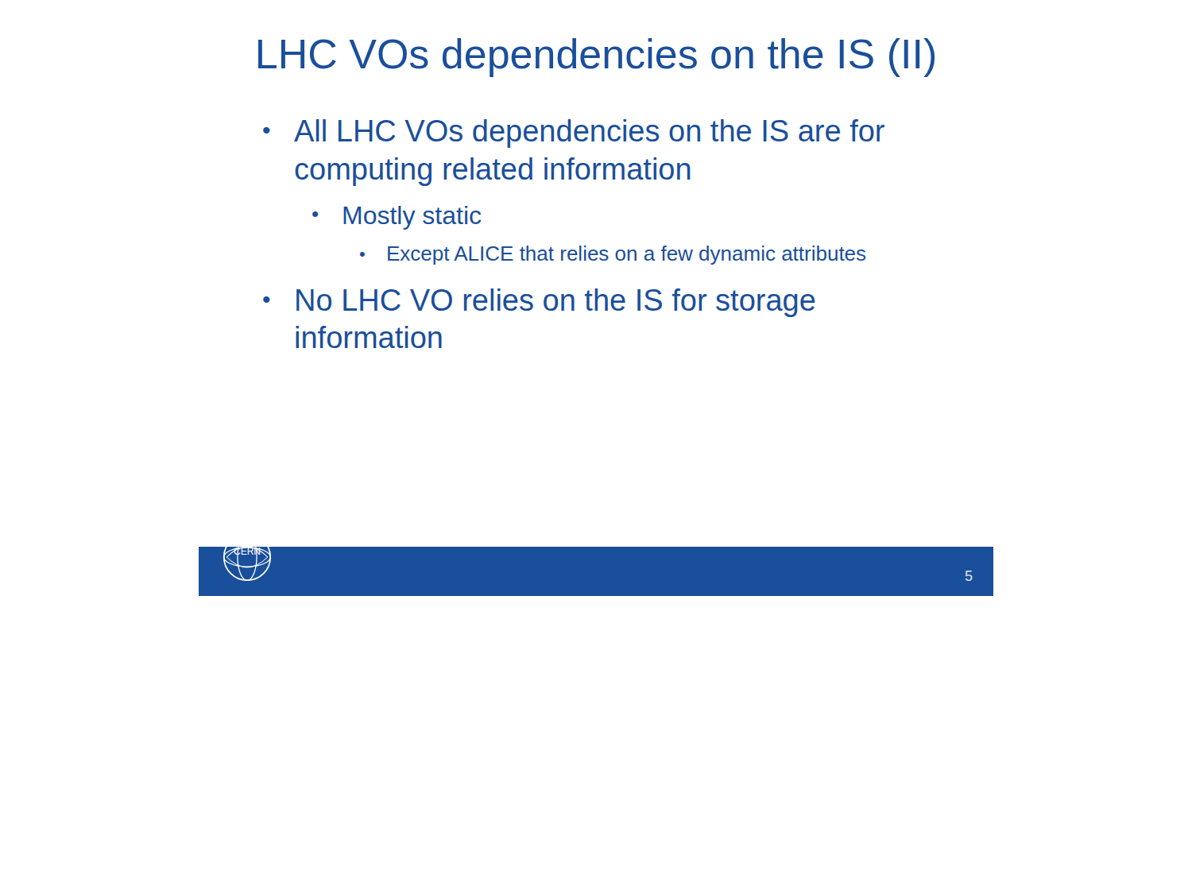LHC VOs dependencies on the IS (II)
All LHC VOs dependencies on the IS are for computing related information
Mostly static
Except ALICE that relies on a few dynamic attributes
No LHC VO relies on the IS for storage information
5
CERN